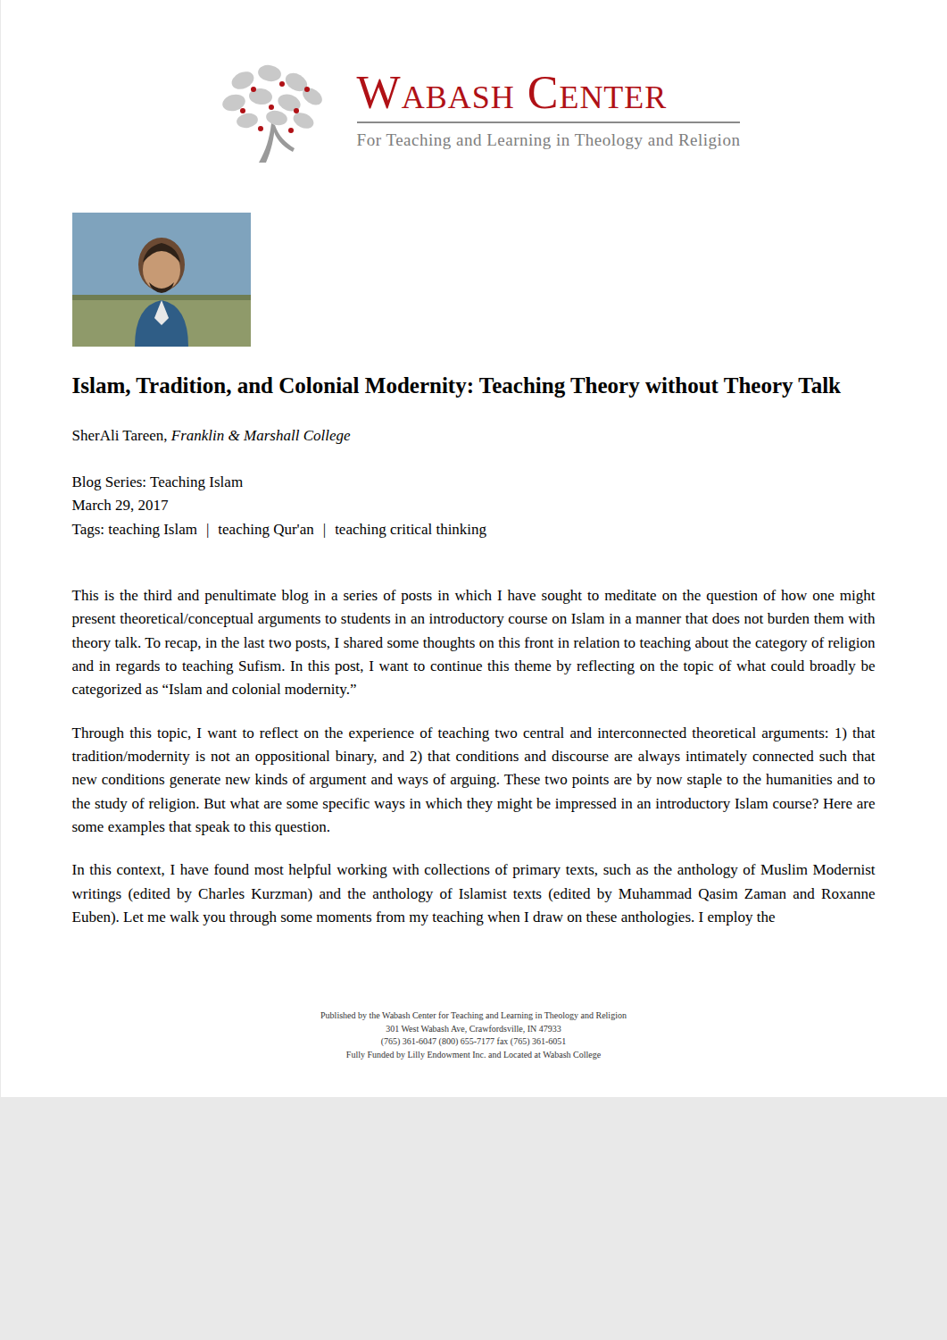Wabash Center
For Teaching and Learning in Theology and Religion
Islam, Tradition, and Colonial Modernity: Teaching Theory without Theory Talk
SherAli Tareen, Franklin & Marshall College
Blog Series: Teaching Islam
March 29, 2017
Tags: teaching Islam|teaching Qur'an|teaching critical thinking
This is the third and penultimate blog in a series of posts in which I have sought to meditate on the question of how one might present theoretical/conceptual arguments to students in an introductory course on Islam in a manner that does not burden them with theory talk. To recap, in the last two posts, I shared some thoughts on this front in relation to teaching about the category of religion and in regards to teaching Sufism. In this post, I want to continue this theme by reflecting on the topic of what could broadly be categorized as “Islam and colonial modernity.”
Through this topic, I want to reflect on the experience of teaching two central and interconnected theoretical arguments: 1) that tradition/modernity is not an oppositional binary, and 2) that conditions and discourse are always intimately connected such that new conditions generate new kinds of argument and ways of arguing. These two points are by now staple to the humanities and to the study of religion. But what are some specific ways in which they might be impressed in an introductory Islam course? Here are some examples that speak to this question.
In this context, I have found most helpful working with collections of primary texts, such as the anthology of Muslim Modernist writings (edited by Charles Kurzman) and the anthology of Islamist texts (edited by Muhammad Qasim Zaman and Roxanne Euben). Let me walk you through some moments from my teaching when I draw on these anthologies. I employ the
Published by the Wabash Center for Teaching and Learning in Theology and Religion
301 West Wabash Ave, Crawfordsville, IN 47933
(765) 361-6047 (800) 655-7177 fax (765) 361-6051
Fully Funded by Lilly Endowment Inc. and Located at Wabash College